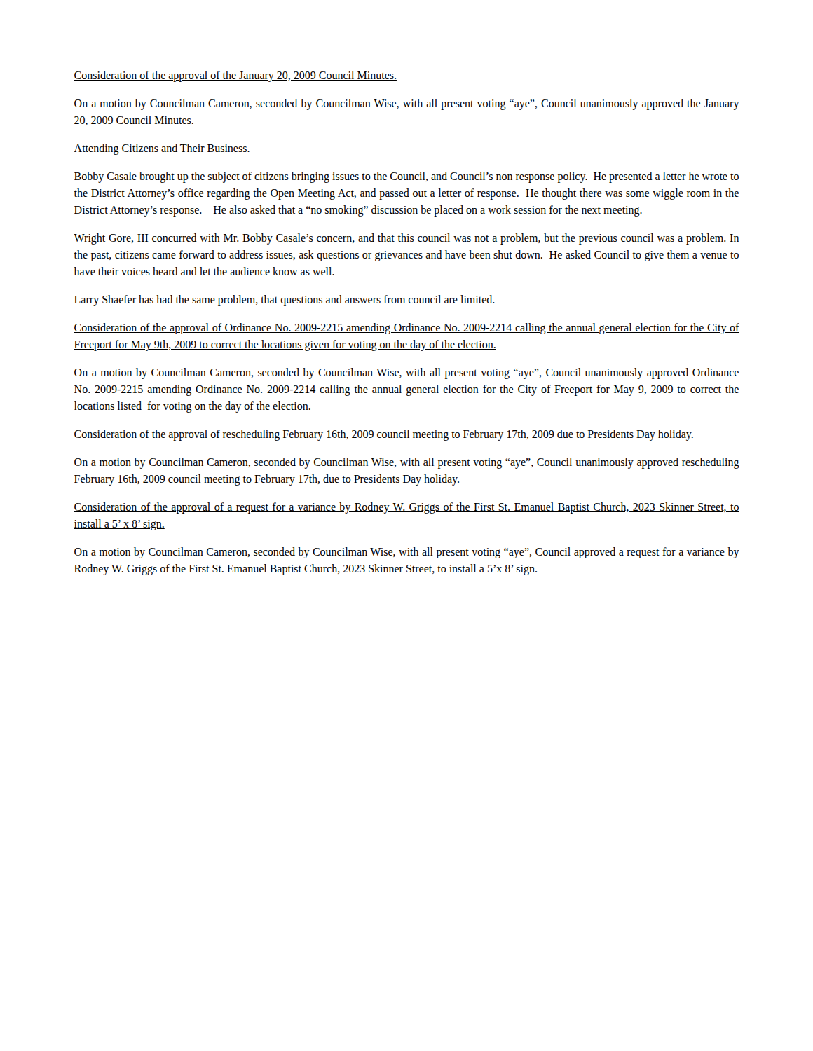Consideration of the approval of the January 20, 2009 Council Minutes.
On a motion by Councilman Cameron, seconded by Councilman Wise, with all present voting “aye”, Council unanimously approved the January 20, 2009 Council Minutes.
Attending Citizens and Their Business.
Bobby Casale brought up the subject of citizens bringing issues to the Council, and Council’s non response policy. He presented a letter he wrote to the District Attorney’s office regarding the Open Meeting Act, and passed out a letter of response. He thought there was some wiggle room in the District Attorney’s response. He also asked that a “no smoking” discussion be placed on a work session for the next meeting.
Wright Gore, III concurred with Mr. Bobby Casale’s concern, and that this council was not a problem, but the previous council was a problem. In the past, citizens came forward to address issues, ask questions or grievances and have been shut down. He asked Council to give them a venue to have their voices heard and let the audience know as well.
Larry Shaefer has had the same problem, that questions and answers from council are limited.
Consideration of the approval of Ordinance No. 2009-2215 amending Ordinance No. 2009-2214 calling the annual general election for the City of Freeport for May 9th, 2009 to correct the locations given for voting on the day of the election.
On a motion by Councilman Cameron, seconded by Councilman Wise, with all present voting “aye”, Council unanimously approved Ordinance No. 2009-2215 amending Ordinance No. 2009-2214 calling the annual general election for the City of Freeport for May 9, 2009 to correct the locations listed for voting on the day of the election.
Consideration of the approval of rescheduling February 16th, 2009 council meeting to February 17th, 2009 due to Presidents Day holiday.
On a motion by Councilman Cameron, seconded by Councilman Wise, with all present voting “aye”, Council unanimously approved rescheduling February 16th, 2009 council meeting to February 17th, due to Presidents Day holiday.
Consideration of the approval of a request for a variance by Rodney W. Griggs of the First St. Emanuel Baptist Church, 2023 Skinner Street, to install a 5’ x 8’ sign.
On a motion by Councilman Cameron, seconded by Councilman Wise, with all present voting “aye”, Council approved a request for a variance by Rodney W. Griggs of the First St. Emanuel Baptist Church, 2023 Skinner Street, to install a 5’x 8’ sign.